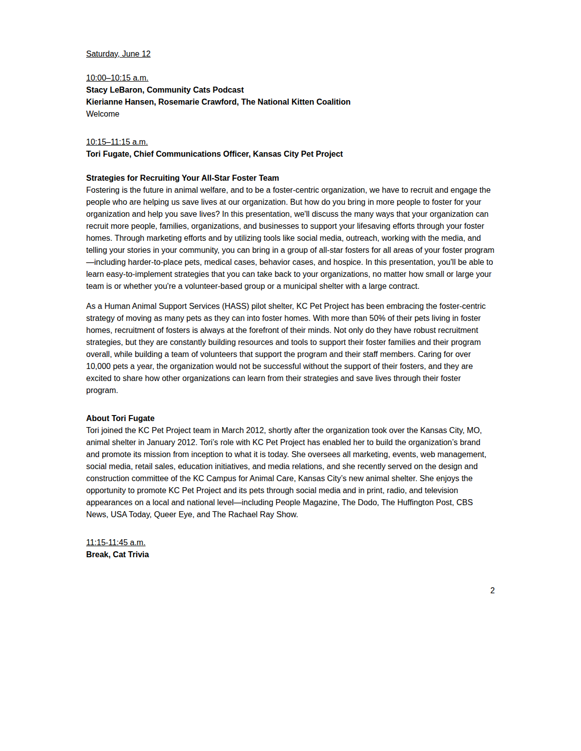Saturday, June 12
10:00–10:15 a.m.
Stacy LeBaron, Community Cats Podcast
Kierianne Hansen, Rosemarie Crawford, The National Kitten Coalition
Welcome
10:15–11:15 a.m.
Tori Fugate, Chief Communications Officer, Kansas City Pet Project
Strategies for Recruiting Your All-Star Foster Team
Fostering is the future in animal welfare, and to be a foster-centric organization, we have to recruit and engage the people who are helping us save lives at our organization. But how do you bring in more people to foster for your organization and help you save lives? In this presentation, we'll discuss the many ways that your organization can recruit more people, families, organizations, and businesses to support your lifesaving efforts through your foster homes. Through marketing efforts and by utilizing tools like social media, outreach, working with the media, and telling your stories in your community, you can bring in a group of all-star fosters for all areas of your foster program—including harder-to-place pets, medical cases, behavior cases, and hospice. In this presentation, you'll be able to learn easy-to-implement strategies that you can take back to your organizations, no matter how small or large your team is or whether you're a volunteer-based group or a municipal shelter with a large contract.
As a Human Animal Support Services (HASS) pilot shelter, KC Pet Project has been embracing the foster-centric strategy of moving as many pets as they can into foster homes. With more than 50% of their pets living in foster homes, recruitment of fosters is always at the forefront of their minds. Not only do they have robust recruitment strategies, but they are constantly building resources and tools to support their foster families and their program overall, while building a team of volunteers that support the program and their staff members. Caring for over 10,000 pets a year, the organization would not be successful without the support of their fosters, and they are excited to share how other organizations can learn from their strategies and save lives through their foster program.
About Tori Fugate
Tori joined the KC Pet Project team in March 2012, shortly after the organization took over the Kansas City, MO, animal shelter in January 2012. Tori’s role with KC Pet Project has enabled her to build the organization’s brand and promote its mission from inception to what it is today. She oversees all marketing, events, web management, social media, retail sales, education initiatives, and media relations, and she recently served on the design and construction committee of the KC Campus for Animal Care, Kansas City’s new animal shelter. She enjoys the opportunity to promote KC Pet Project and its pets through social media and in print, radio, and television appearances on a local and national level—including People Magazine, The Dodo, The Huffington Post, CBS News, USA Today, Queer Eye, and The Rachael Ray Show.
11:15-11:45 a.m.
Break, Cat Trivia
2